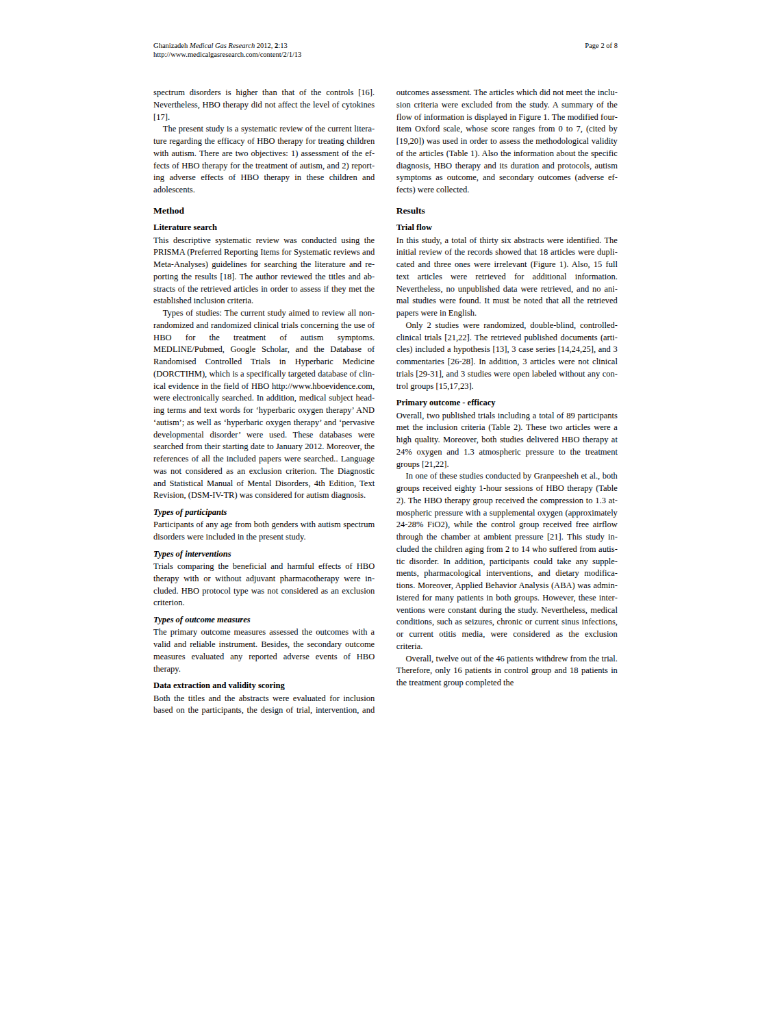Ghanizadeh Medical Gas Research 2012, 2:13
http://www.medicalgasresearch.com/content/2/1/13
Page 2 of 8
spectrum disorders is higher than that of the controls [16]. Nevertheless, HBO therapy did not affect the level of cytokines [17].
The present study is a systematic review of the current literature regarding the efficacy of HBO therapy for treating children with autism. There are two objectives: 1) assessment of the effects of HBO therapy for the treatment of autism, and 2) reporting adverse effects of HBO therapy in these children and adolescents.
Method
Literature search
This descriptive systematic review was conducted using the PRISMA (Preferred Reporting Items for Systematic reviews and Meta-Analyses) guidelines for searching the literature and reporting the results [18]. The author reviewed the titles and abstracts of the retrieved articles in order to assess if they met the established inclusion criteria.
Types of studies: The current study aimed to review all non-randomized and randomized clinical trials concerning the use of HBO for the treatment of autism symptoms. MEDLINE/Pubmed, Google Scholar, and the Database of Randomised Controlled Trials in Hyperbaric Medicine (DORCTIHM), which is a specifically targeted database of clinical evidence in the field of HBO http://www.hboevidence.com, were electronically searched. In addition, medical subject heading terms and text words for ‘hyperbaric oxygen therapy’ AND ‘autism’; as well as ‘hyperbaric oxygen therapy’ and ‘pervasive developmental disorder’ were used. These databases were searched from their starting date to January 2012. Moreover, the references of all the included papers were searched.. Language was not considered as an exclusion criterion. The Diagnostic and Statistical Manual of Mental Disorders, 4th Edition, Text Revision, (DSM-IV-TR) was considered for autism diagnosis.
Types of participants
Participants of any age from both genders with autism spectrum disorders were included in the present study.
Types of interventions
Trials comparing the beneficial and harmful effects of HBO therapy with or without adjuvant pharmacotherapy were included. HBO protocol type was not considered as an exclusion criterion.
Types of outcome measures
The primary outcome measures assessed the outcomes with a valid and reliable instrument. Besides, the secondary outcome measures evaluated any reported adverse events of HBO therapy.
Data extraction and validity scoring
Both the titles and the abstracts were evaluated for inclusion based on the participants, the design of trial, intervention, and outcomes assessment. The articles which did not meet the inclusion criteria were excluded from the study. A summary of the flow of information is displayed in Figure 1. The modified four-item Oxford scale, whose score ranges from 0 to 7, (cited by [19,20]) was used in order to assess the methodological validity of the articles (Table 1). Also the information about the specific diagnosis, HBO therapy and its duration and protocols, autism symptoms as outcome, and secondary outcomes (adverse effects) were collected.
Results
Trial flow
In this study, a total of thirty six abstracts were identified. The initial review of the records showed that 18 articles were duplicated and three ones were irrelevant (Figure 1). Also, 15 full text articles were retrieved for additional information. Nevertheless, no unpublished data were retrieved, and no animal studies were found. It must be noted that all the retrieved papers were in English.
Only 2 studies were randomized, double-blind, controlled-clinical trials [21,22]. The retrieved published documents (articles) included a hypothesis [13], 3 case series [14,24,25], and 3 commentaries [26-28]. In addition, 3 articles were not clinical trials [29-31], and 3 studies were open labeled without any control groups [15,17,23].
Primary outcome - efficacy
Overall, two published trials including a total of 89 participants met the inclusion criteria (Table 2). These two articles were a high quality. Moreover, both studies delivered HBO therapy at 24% oxygen and 1.3 atmospheric pressure to the treatment groups [21,22].
In one of these studies conducted by Granpeesheh et al., both groups received eighty 1-hour sessions of HBO therapy (Table 2). The HBO therapy group received the compression to 1.3 atmospheric pressure with a supplemental oxygen (approximately 24-28% FiO2), while the control group received free airflow through the chamber at ambient pressure [21]. This study included the children aging from 2 to 14 who suffered from autistic disorder. In addition, participants could take any supplements, pharmacological interventions, and dietary modifications. Moreover, Applied Behavior Analysis (ABA) was administered for many patients in both groups. However, these interventions were constant during the study. Nevertheless, medical conditions, such as seizures, chronic or current sinus infections, or current otitis media, were considered as the exclusion criteria.
Overall, twelve out of the 46 patients withdrew from the trial. Therefore, only 16 patients in control group and 18 patients in the treatment group completed the